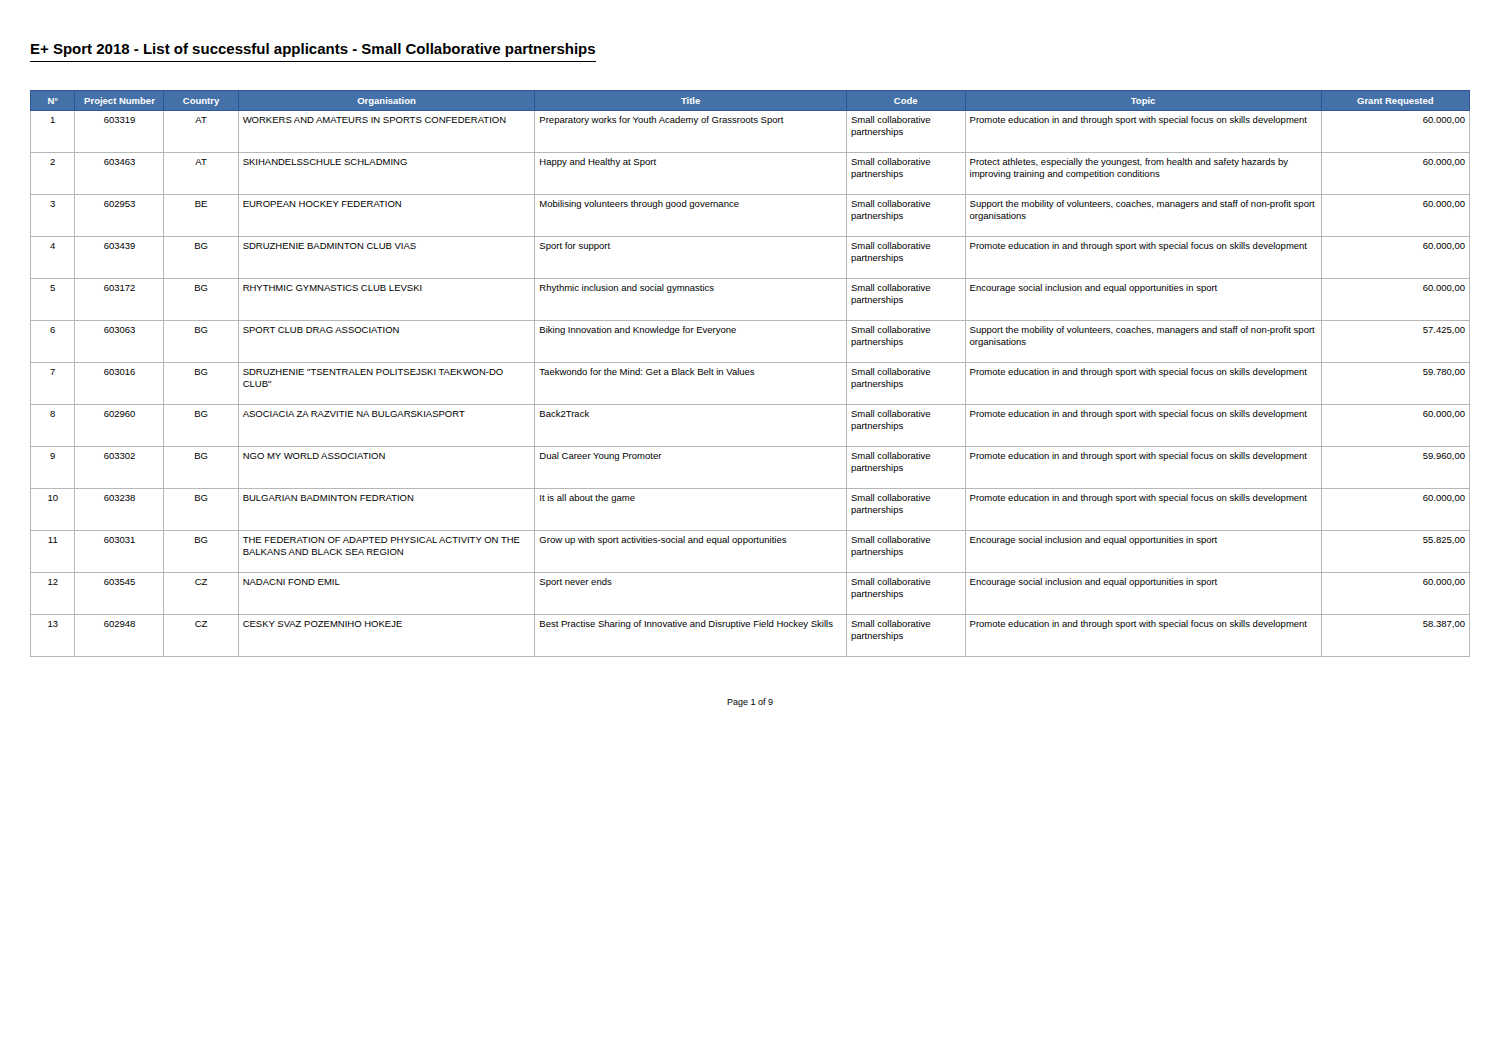E+ Sport 2018 - List of successful applicants - Small Collaborative partnerships
| N° | Project Number | Country | Organisation | Title | Code | Topic | Grant Requested |
| --- | --- | --- | --- | --- | --- | --- | --- |
| 1 | 603319 | AT | WORKERS AND AMATEURS IN SPORTS CONFEDERATION | Preparatory works for Youth Academy of Grassroots Sport | Small collaborative partnerships | Promote education in and through sport with special focus on skills development | 60.000,00 |
| 2 | 603463 | AT | SKIHANDELSSCHULE SCHLADMING | Happy and Healthy at Sport | Small collaborative partnerships | Protect athletes, especially the youngest, from health and safety hazards by improving training and competition conditions | 60.000,00 |
| 3 | 602953 | BE | EUROPEAN HOCKEY FEDERATION | Mobilising volunteers through good governance | Small collaborative partnerships | Support the mobility of volunteers, coaches, managers and staff of non-profit sport organisations | 60.000,00 |
| 4 | 603439 | BG | SDRUZHENIE BADMINTON CLUB VIAS | Sport for support | Small collaborative partnerships | Promote education in and through sport with special focus on skills development | 60.000,00 |
| 5 | 603172 | BG | RHYTHMIC GYMNASTICS CLUB LEVSKI | Rhythmic inclusion and social gymnastics | Small collaborative partnerships | Encourage social inclusion and equal opportunities in sport | 60.000,00 |
| 6 | 603063 | BG | SPORT CLUB DRAG ASSOCIATION | Biking Innovation and Knowledge for Everyone | Small collaborative partnerships | Support the mobility of volunteers, coaches, managers and staff of non-profit sport organisations | 57.425,00 |
| 7 | 603016 | BG | SDRUZHENIE "TSENTRALEN POLITSEJSKI TAEKWON-DO CLUB" | Taekwondo for the Mind: Get a Black Belt in Values | Small collaborative partnerships | Promote education in and through sport with special focus on skills development | 59.780,00 |
| 8 | 602960 | BG | ASOCIACIA ZA RAZVITIE NA BULGARSKIASPORT | Back2Track | Small collaborative partnerships | Promote education in and through sport with special focus on skills development | 60.000,00 |
| 9 | 603302 | BG | NGO MY WORLD ASSOCIATION | Dual Career Young Promoter | Small collaborative partnerships | Promote education in and through sport with special focus on skills development | 59.960,00 |
| 10 | 603238 | BG | BULGARIAN BADMINTON FEDRATION | It is all about the game | Small collaborative partnerships | Promote education in and through sport with special focus on skills development | 60.000,00 |
| 11 | 603031 | BG | THE FEDERATION OF ADAPTED PHYSICAL ACTIVITY ON THE BALKANS AND BLACK SEA REGION | Grow up with sport activities-social and equal opportunities | Small collaborative partnerships | Encourage social inclusion and equal opportunities in sport | 55.825,00 |
| 12 | 603545 | CZ | NADACNI FOND EMIL | Sport never ends | Small collaborative partnerships | Encourage social inclusion and equal opportunities in sport | 60.000,00 |
| 13 | 602948 | CZ | CESKY SVAZ POZEMNIHO HOKEJE | Best Practise Sharing of Innovative and Disruptive Field Hockey Skills | Small collaborative partnerships | Promote education in and through sport with special focus on skills development | 58.387,00 |
Page 1 of 9